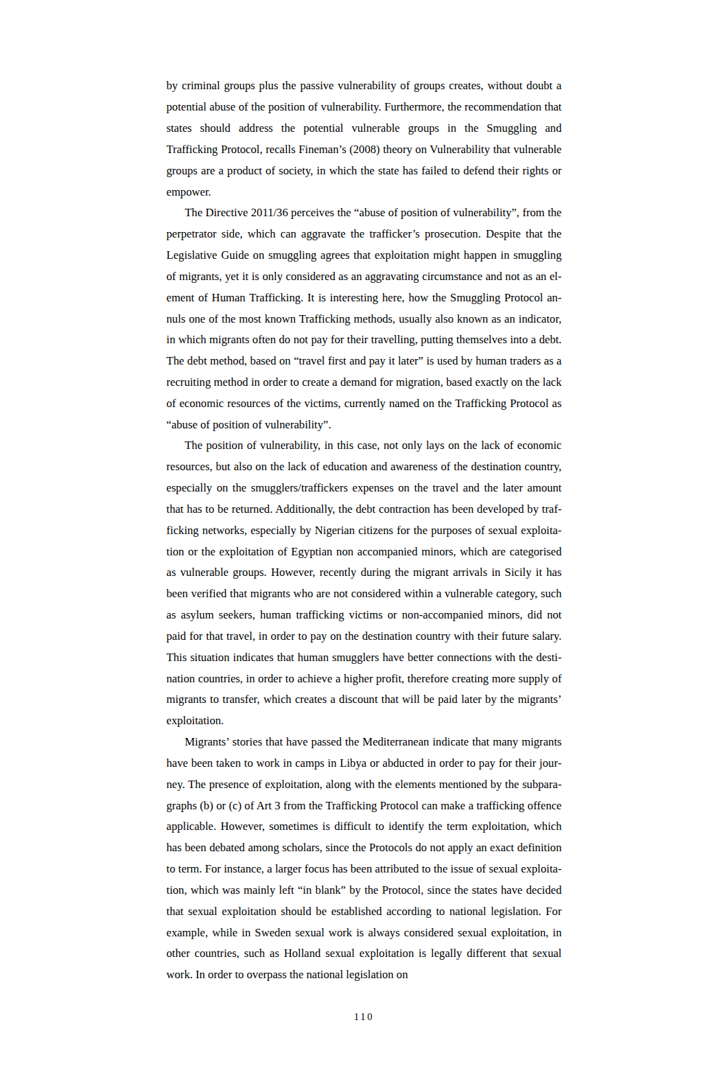by criminal groups plus the passive vulnerability of groups creates, without doubt a potential abuse of the position of vulnerability. Furthermore, the recommendation that states should address the potential vulnerable groups in the Smuggling and Trafficking Protocol, recalls Fineman’s (2008) theory on Vulnerability that vulnerable groups are a product of society, in which the state has failed to defend their rights or empower.
The Directive 2011/36 perceives the “abuse of position of vulnerability”, from the perpetrator side, which can aggravate the trafficker’s prosecution. Despite that the Legislative Guide on smuggling agrees that exploitation might happen in smuggling of migrants, yet it is only considered as an aggravating circumstance and not as an element of Human Trafficking. It is interesting here, how the Smuggling Protocol annuls one of the most known Trafficking methods, usually also known as an indicator, in which migrants often do not pay for their travelling, putting themselves into a debt. The debt method, based on “travel first and pay it later” is used by human traders as a recruiting method in order to create a demand for migration, based exactly on the lack of economic resources of the victims, currently named on the Trafficking Protocol as “abuse of position of vulnerability”.
The position of vulnerability, in this case, not only lays on the lack of economic resources, but also on the lack of education and awareness of the destination country, especially on the smugglers/traffickers expenses on the travel and the later amount that has to be returned. Additionally, the debt contraction has been developed by trafficking networks, especially by Nigerian citizens for the purposes of sexual exploitation or the exploitation of Egyptian non accompanied minors, which are categorised as vulnerable groups. However, recently during the migrant arrivals in Sicily it has been verified that migrants who are not considered within a vulnerable category, such as asylum seekers, human trafficking victims or non-accompanied minors, did not paid for that travel, in order to pay on the destination country with their future salary. This situation indicates that human smugglers have better connections with the destination countries, in order to achieve a higher profit, therefore creating more supply of migrants to transfer, which creates a discount that will be paid later by the migrants’ exploitation.
Migrants’ stories that have passed the Mediterranean indicate that many migrants have been taken to work in camps in Libya or abducted in order to pay for their journey. The presence of exploitation, along with the elements mentioned by the subparagraphs (b) or (c) of Art 3 from the Trafficking Protocol can make a trafficking offence applicable. However, sometimes is difficult to identify the term exploitation, which has been debated among scholars, since the Protocols do not apply an exact definition to term. For instance, a larger focus has been attributed to the issue of sexual exploitation, which was mainly left “in blank” by the Protocol, since the states have decided that sexual exploitation should be established according to national legislation. For example, while in Sweden sexual work is always considered sexual exploitation, in other countries, such as Holland sexual exploitation is legally different that sexual work. In order to overpass the national legislation on
110